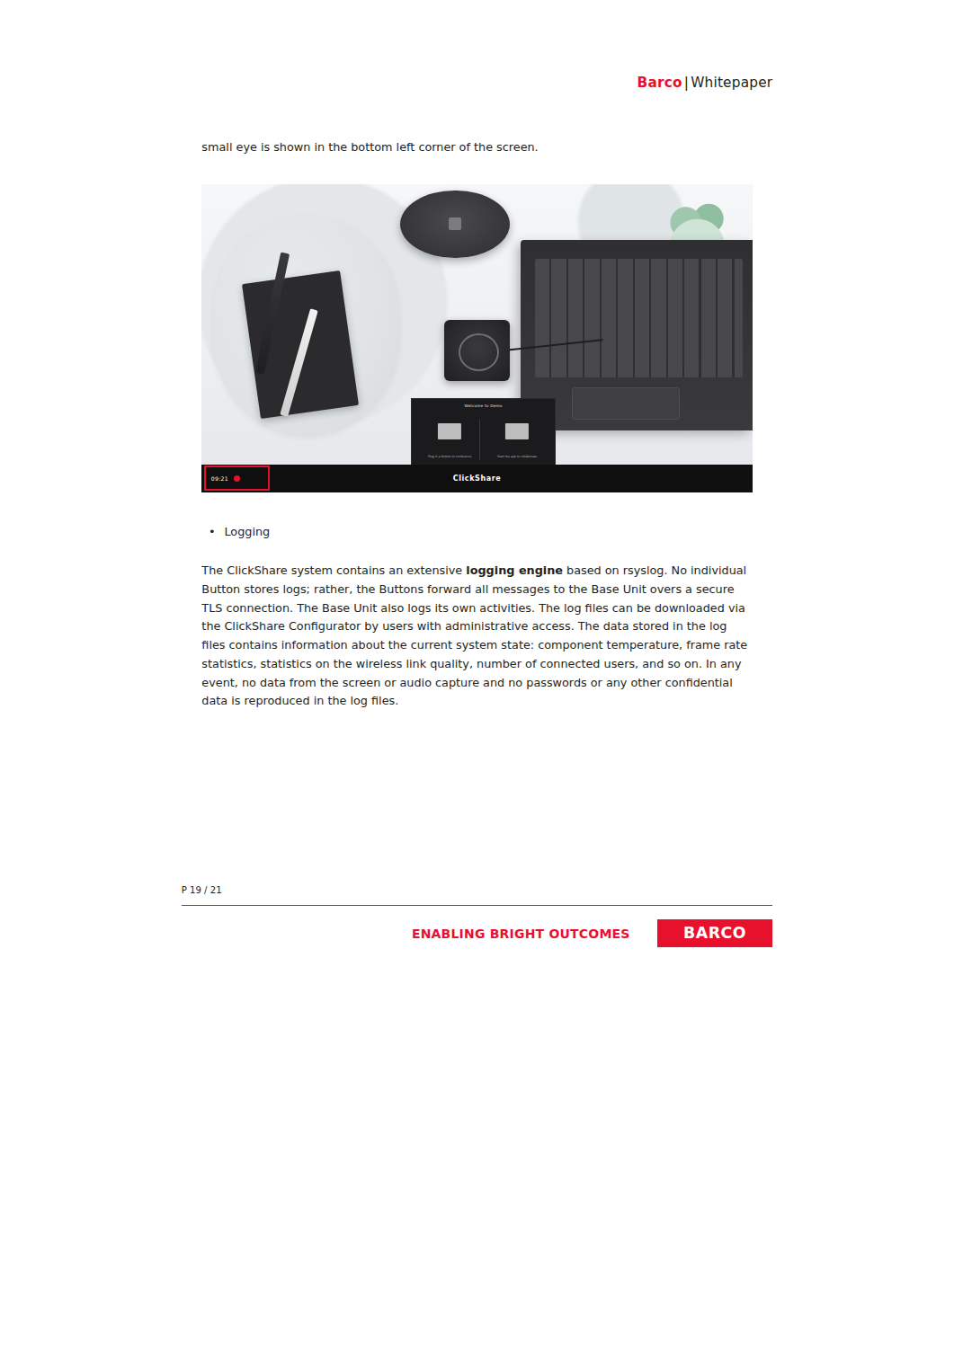Barco|Whitepaper
small eye is shown in the bottom left corner of the screen.
Welcome to Demo
Plug in a Button to conference
Start the app to collaborate
ClickShare
09:21
•
Logging
The ClickShare system contains an extensive logging engine based on rsyslog. No individual Button stores logs; rather, the Buttons forward all messages to the Base Unit overs a secure TLS connection. The Base Unit also logs its own activities. The log files can be downloaded via the ClickShare Configurator by users with administrative access. The data stored in the log files contains information about the current system state: component temperature, frame rate statistics, statistics on the wireless link quality, number of connected users, and so on. In any event, no data from the screen or audio capture and no passwords or any other confidential data is reproduced in the log files.
P 19 / 21
ENABLING BRIGHT OUTCOMES
BARCO